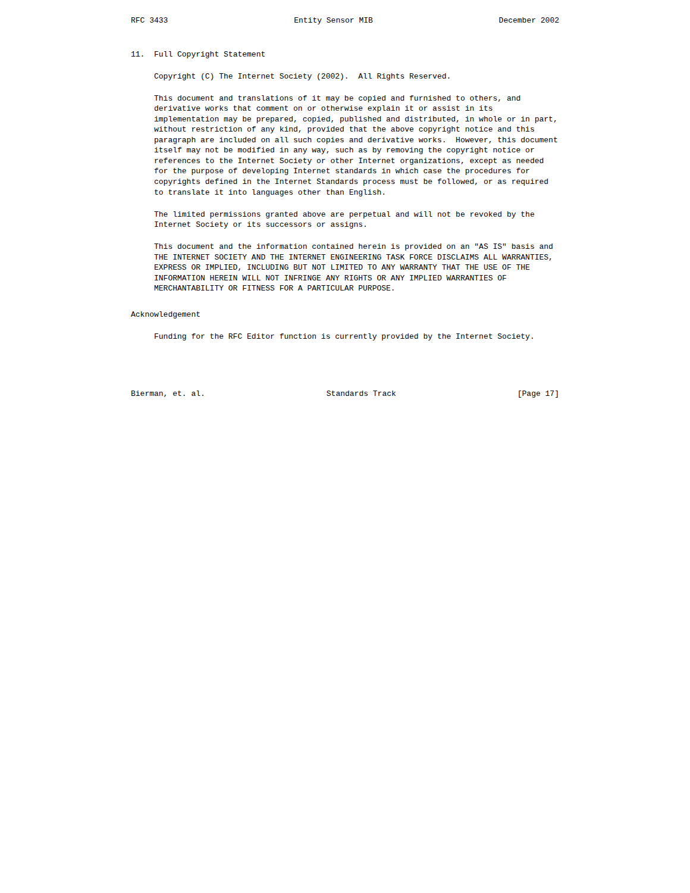RFC 3433 Entity Sensor MIB December 2002
11. Full Copyright Statement
Copyright (C) The Internet Society (2002). All Rights Reserved.
This document and translations of it may be copied and furnished to others, and derivative works that comment on or otherwise explain it or assist in its implementation may be prepared, copied, published and distributed, in whole or in part, without restriction of any kind, provided that the above copyright notice and this paragraph are included on all such copies and derivative works. However, this document itself may not be modified in any way, such as by removing the copyright notice or references to the Internet Society or other Internet organizations, except as needed for the purpose of developing Internet standards in which case the procedures for copyrights defined in the Internet Standards process must be followed, or as required to translate it into languages other than English.
The limited permissions granted above are perpetual and will not be revoked by the Internet Society or its successors or assigns.
This document and the information contained herein is provided on an "AS IS" basis and THE INTERNET SOCIETY AND THE INTERNET ENGINEERING TASK FORCE DISCLAIMS ALL WARRANTIES, EXPRESS OR IMPLIED, INCLUDING BUT NOT LIMITED TO ANY WARRANTY THAT THE USE OF THE INFORMATION HEREIN WILL NOT INFRINGE ANY RIGHTS OR ANY IMPLIED WARRANTIES OF MERCHANTABILITY OR FITNESS FOR A PARTICULAR PURPOSE.
Acknowledgement
Funding for the RFC Editor function is currently provided by the Internet Society.
Bierman, et. al. Standards Track [Page 17]